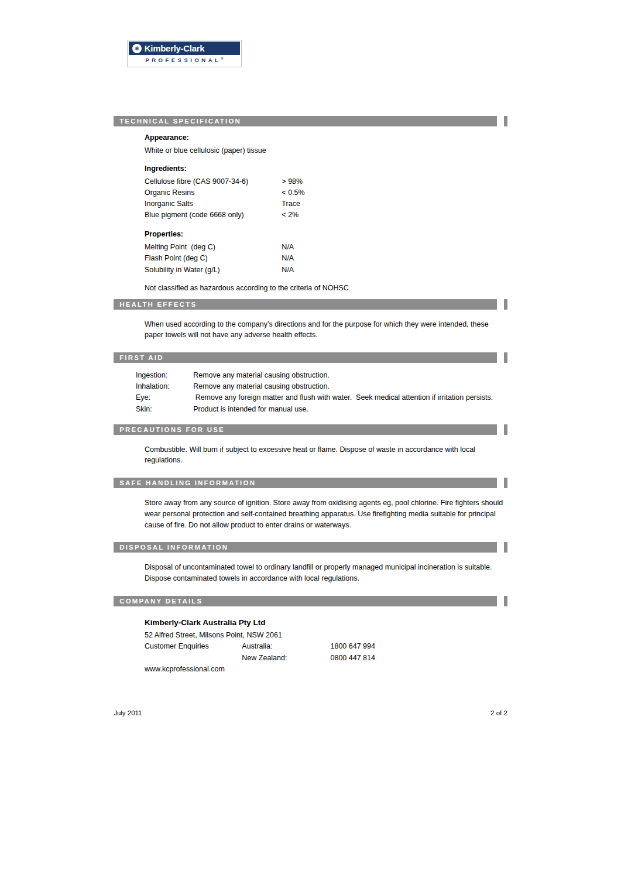⚛
Kimberly-Clark
PROFESSIONAL®
TECHNICAL SPECIFICATION
Appearance:
White or blue cellulosic (paper) tissue
Ingredients:
| Cellulose fibre (CAS 9007-34-6) | > 98% |
| Organic Resins | < 0.5% |
| Inorganic Salts | Trace |
| Blue pigment (code 6668 only) | < 2% |
Properties:
| Melting Point (deg C) | N/A |
| Flash Point (deg C) | N/A |
| Solubility in Water (g/L) | N/A |
Not classified as hazardous according to the criteria of NOHSC
HEALTH EFFECTS
When used according to the company’s directions and for the purpose for which they were intended, these paper towels will not have any adverse health effects.
FIRST AID
| Ingestion: | Remove any material causing obstruction. |
| Inhalation: | Remove any material causing obstruction. |
| Eye: | Remove any foreign matter and flush with water. Seek medical attention if irritation persists. |
| Skin: | Product is intended for manual use. |
PRECAUTIONS FOR USE
Combustible. Will burn if subject to excessive heat or flame. Dispose of waste in accordance with local regulations.
SAFE HANDLING INFORMATION
Store away from any source of ignition. Store away from oxidising agents eg, pool chlorine. Fire fighters should wear personal protection and self-contained breathing apparatus. Use firefighting media suitable for principal cause of fire. Do not allow product to enter drains or waterways.
DISPOSAL INFORMATION
Disposal of uncontaminated towel to ordinary landfill or properly managed municipal incineration is suitable. Dispose contaminated towels in accordance with local regulations.
COMPANY DETAILS
Kimberly-Clark Australia Pty Ltd
52 Alfred Street, Milsons Point, NSW 2061
| Customer Enquiries | Australia: | 1800 647 994 |
| | New Zealand: | 0800 447 814 |
www.kcprofessional.com
July 2011
2 of 2